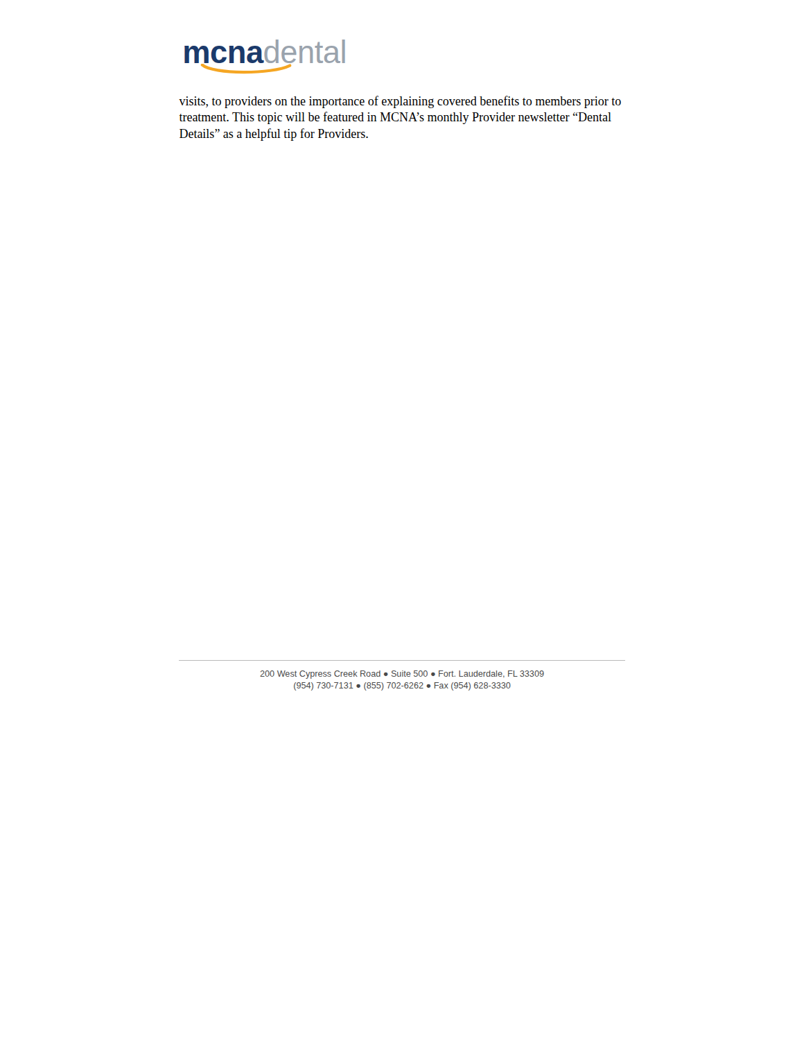mcna dental
visits, to providers on the importance of explaining covered benefits to members prior to treatment. This topic will be featured in MCNA’s monthly Provider newsletter “Dental Details” as a helpful tip for Providers.
200 West Cypress Creek Road ● Suite 500 ● Fort. Lauderdale, FL 33309
(954) 730-7131 ● (855) 702-6262 ● Fax (954) 628-3330